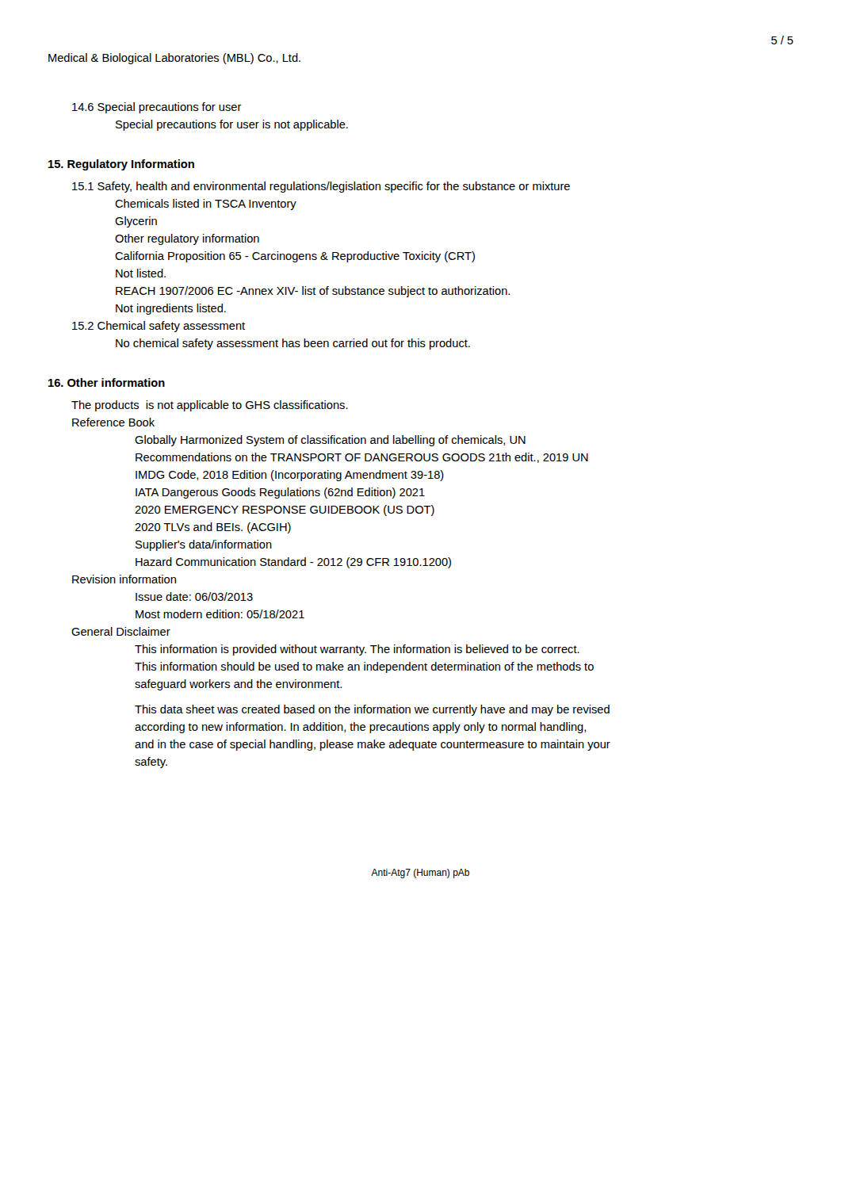5 / 5
Medical & Biological Laboratories (MBL) Co., Ltd.
14.6 Special precautions for user
Special precautions for user is not applicable.
15. Regulatory Information
15.1 Safety, health and environmental regulations/legislation specific for the substance or mixture
Chemicals listed in TSCA Inventory
Glycerin
Other regulatory information
California Proposition 65 - Carcinogens & Reproductive Toxicity (CRT)
Not listed.
REACH 1907/2006 EC -Annex XIV- list of substance subject to authorization.
Not ingredients listed.
15.2 Chemical safety assessment
No chemical safety assessment has been carried out for this product.
16. Other information
The products is not applicable to GHS classifications.
Reference Book
Globally Harmonized System of classification and labelling of chemicals, UN
Recommendations on the TRANSPORT OF DANGEROUS GOODS 21th edit., 2019 UN
IMDG Code, 2018 Edition (Incorporating Amendment 39-18)
IATA Dangerous Goods Regulations (62nd Edition) 2021
2020 EMERGENCY RESPONSE GUIDEBOOK (US DOT)
2020 TLVs and BEIs. (ACGIH)
Supplier's data/information
Hazard Communication Standard - 2012 (29 CFR 1910.1200)
Revision information
Issue date: 06/03/2013
Most modern edition: 05/18/2021
General Disclaimer
This information is provided without warranty. The information is believed to be correct.
This information should be used to make an independent determination of the methods to
safeguard workers and the environment.
This data sheet was created based on the information we currently have and may be revised
according to new information. In addition, the precautions apply only to normal handling,
and in the case of special handling, please make adequate countermeasure to maintain your
safety.
Anti-Atg7 (Human) pAb